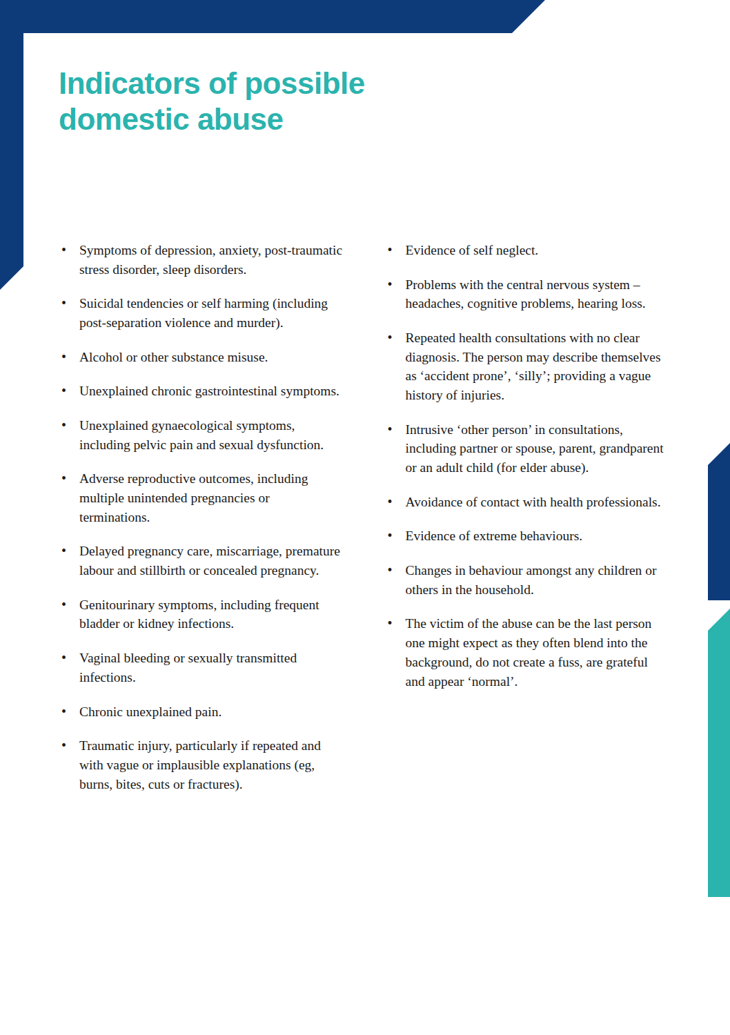Indicators of possible
domestic abuse
Symptoms of depression, anxiety, post-traumatic stress disorder, sleep disorders.
Suicidal tendencies or self harming (including post-separation violence and murder).
Alcohol or other substance misuse.
Unexplained chronic gastrointestinal symptoms.
Unexplained gynaecological symptoms, including pelvic pain and sexual dysfunction.
Adverse reproductive outcomes, including multiple unintended pregnancies or terminations.
Delayed pregnancy care, miscarriage, premature labour and stillbirth or concealed pregnancy.
Genitourinary symptoms, including frequent bladder or kidney infections.
Vaginal bleeding or sexually transmitted infections.
Chronic unexplained pain.
Traumatic injury, particularly if repeated and with vague or implausible explanations (eg, burns, bites, cuts or fractures).
Evidence of self neglect.
Problems with the central nervous system – headaches, cognitive problems, hearing loss.
Repeated health consultations with no clear diagnosis. The person may describe themselves as ‘accident prone’, ‘silly’; providing a vague history of injuries.
Intrusive ‘other person’ in consultations, including partner or spouse, parent, grandparent or an adult child (for elder abuse).
Avoidance of contact with health professionals.
Evidence of extreme behaviours.
Changes in behaviour amongst any children or others in the household.
The victim of the abuse can be the last person one might expect as they often blend into the background, do not create a fuss, are grateful and appear ‘normal’.